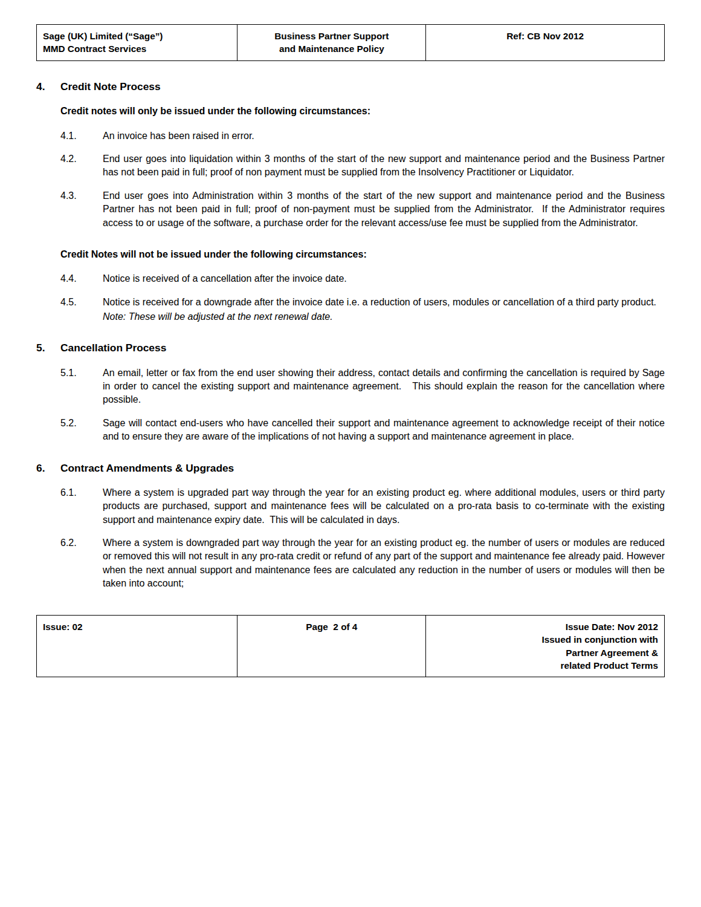| Sage (UK) Limited (“Sage”) MMD Contract Services | Business Partner Support and Maintenance Policy | Ref: CB Nov 2012 |
4. Credit Note Process
Credit notes will only be issued under the following circumstances:
4.1.
An invoice has been raised in error.
4.2.
End user goes into liquidation within 3 months of the start of the new support and maintenance period and the Business Partner has not been paid in full; proof of non payment must be supplied from the Insolvency Practitioner or Liquidator.
4.3.
End user goes into Administration within 3 months of the start of the new support and maintenance period and the Business Partner has not been paid in full; proof of non-payment must be supplied from the Administrator. If the Administrator requires access to or usage of the software, a purchase order for the relevant access/use fee must be supplied from the Administrator.
Credit Notes will not be issued under the following circumstances:
4.4.
Notice is received of a cancellation after the invoice date.
4.5.
Notice is received for a downgrade after the invoice date i.e. a reduction of users, modules or cancellation of a third party product. Note: These will be adjusted at the next renewal date.
5. Cancellation Process
5.1.
An email, letter or fax from the end user showing their address, contact details and confirming the cancellation is required by Sage in order to cancel the existing support and maintenance agreement. This should explain the reason for the cancellation where possible.
5.2.
Sage will contact end-users who have cancelled their support and maintenance agreement to acknowledge receipt of their notice and to ensure they are aware of the implications of not having a support and maintenance agreement in place.
6. Contract Amendments & Upgrades
6.1.
Where a system is upgraded part way through the year for an existing product eg. where additional modules, users or third party products are purchased, support and maintenance fees will be calculated on a pro-rata basis to co-terminate with the existing support and maintenance expiry date. This will be calculated in days.
6.2.
Where a system is downgraded part way through the year for an existing product eg. the number of users or modules are reduced or removed this will not result in any pro-rata credit or refund of any part of the support and maintenance fee already paid. However when the next annual support and maintenance fees are calculated any reduction in the number of users or modules will then be taken into account;
| Issue: 02 | Page 2 of 4 | Issue Date: Nov 2012 Issued in conjunction with Partner Agreement & related Product Terms |